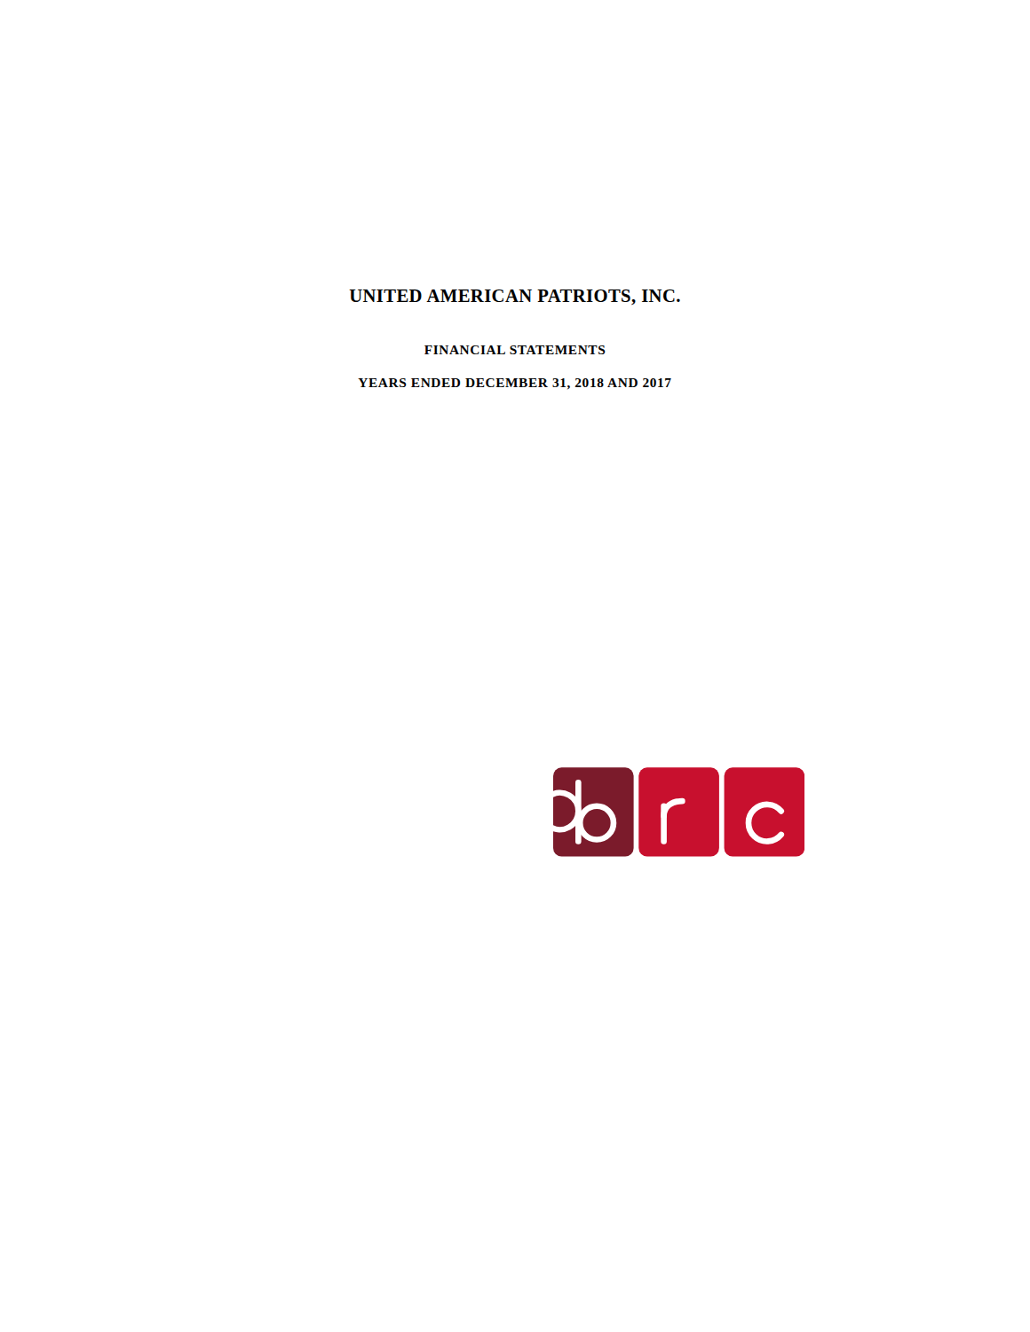United American Patriots, Inc.
Financial Statements
Years Ended December 31, 2018 and 2017